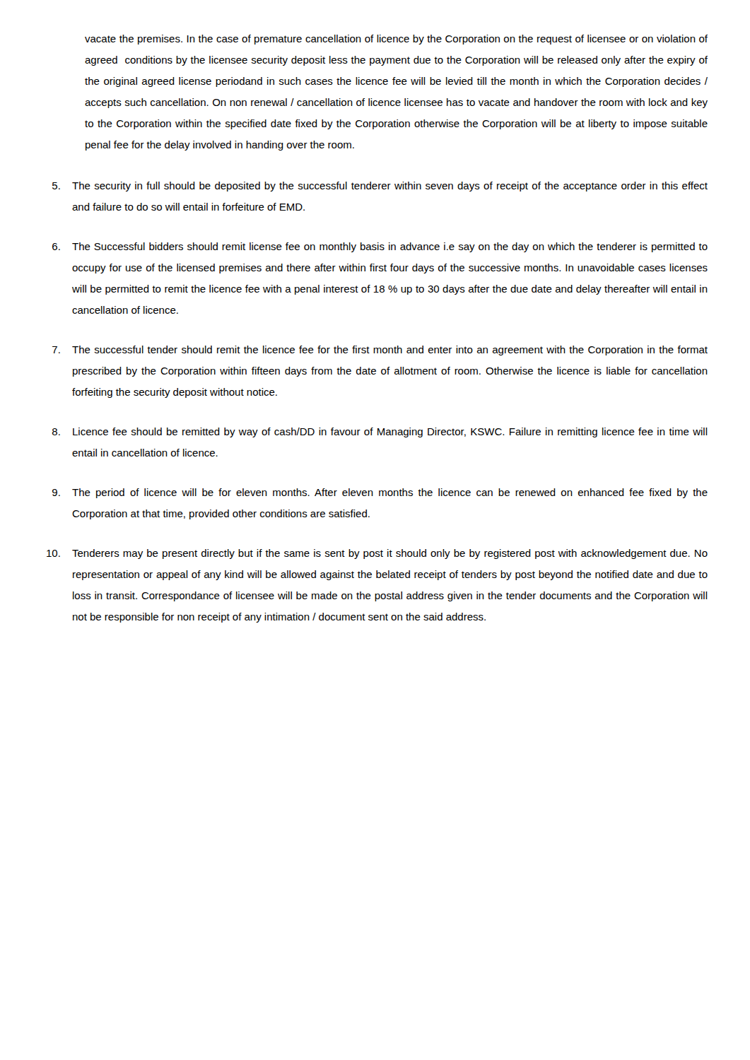vacate the premises. In the case of premature cancellation of licence by the Corporation on the request of licensee or on violation of agreed conditions by the licensee security deposit less the payment due to the Corporation will be released only after the expiry of the original agreed license periodand in such cases the licence fee will be levied till the month in which the Corporation decides / accepts such cancellation. On non renewal / cancellation of licence licensee has to vacate and handover the room with lock and key to the Corporation within the specified date fixed by the Corporation otherwise the Corporation will be at liberty to impose suitable penal fee for the delay involved in handing over the room.
The security in full should be deposited by the successful tenderer within seven days of receipt of the acceptance order in this effect and failure to do so will entail in forfeiture of EMD.
The Successful bidders should remit license fee on monthly basis in advance i.e say on the day on which the tenderer is permitted to occupy for use of the licensed premises and there after within first four days of the successive months. In unavoidable cases licenses will be permitted to remit the licence fee with a penal interest of 18 % up to 30 days after the due date and delay thereafter will entail in cancellation of licence.
The successful tender should remit the licence fee for the first month and enter into an agreement with the Corporation in the format prescribed by the Corporation within fifteen days from the date of allotment of room. Otherwise the licence is liable for cancellation forfeiting the security deposit without notice.
Licence fee should be remitted by way of cash/DD in favour of Managing Director, KSWC. Failure in remitting licence fee in time will entail in cancellation of licence.
The period of licence will be for eleven months. After eleven months the licence can be renewed on enhanced fee fixed by the Corporation at that time, provided other conditions are satisfied.
Tenderers may be present directly but if the same is sent by post it should only be by registered post with acknowledgement due. No representation or appeal of any kind will be allowed against the belated receipt of tenders by post beyond the notified date and due to loss in transit. Correspondance of licensee will be made on the postal address given in the tender documents and the Corporation will not be responsible for non receipt of any intimation / document sent on the said address.